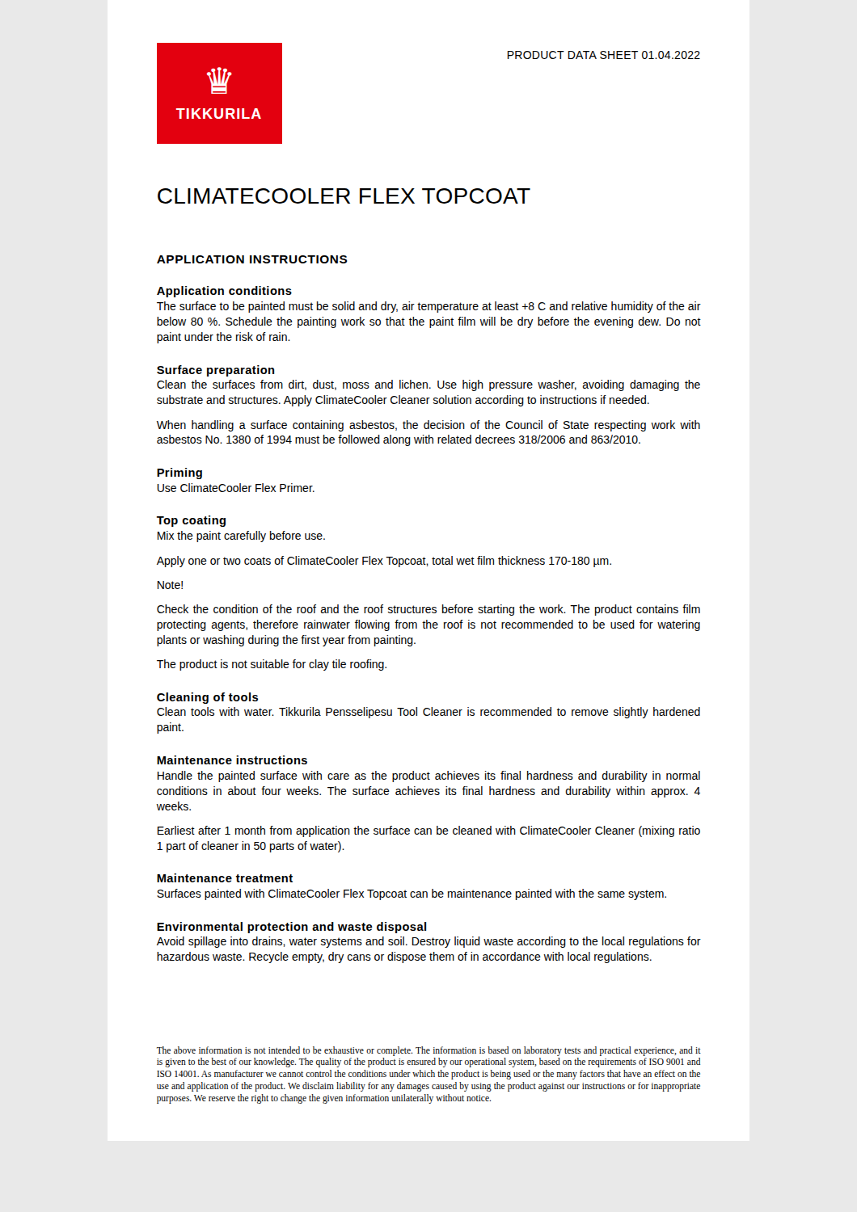PRODUCT DATA SHEET 01.04.2022
♛
TIKKURILA
CLIMATECOOLER FLEX TOPCOAT
APPLICATION INSTRUCTIONS
Application conditions
The surface to be painted must be solid and dry, air temperature at least +8 C and relative humidity of the air below 80 %. Schedule the painting work so that the paint film will be dry before the evening dew. Do not paint under the risk of rain.
Surface preparation
Clean the surfaces from dirt, dust, moss and lichen. Use high pressure washer, avoiding damaging the substrate and structures. Apply ClimateCooler Cleaner solution according to instructions if needed.
When handling a surface containing asbestos, the decision of the Council of State respecting work with asbestos No. 1380 of 1994 must be followed along with related decrees 318/2006 and 863/2010.
Priming
Use ClimateCooler Flex Primer.
Top coating
Mix the paint carefully before use.
Apply one or two coats of ClimateCooler Flex Topcoat, total wet film thickness 170-180 µm.
Note!
Check the condition of the roof and the roof structures before starting the work. The product contains film protecting agents, therefore rainwater flowing from the roof is not recommended to be used for watering plants or washing during the first year from painting.
The product is not suitable for clay tile roofing.
Cleaning of tools
Clean tools with water. Tikkurila Pensselipesu Tool Cleaner is recommended to remove slightly hardened paint.
Maintenance instructions
Handle the painted surface with care as the product achieves its final hardness and durability in normal conditions in about four weeks. The surface achieves its final hardness and durability within approx. 4 weeks.
Earliest after 1 month from application the surface can be cleaned with ClimateCooler Cleaner (mixing ratio 1 part of cleaner in 50 parts of water).
Maintenance treatment
Surfaces painted with ClimateCooler Flex Topcoat can be maintenance painted with the same system.
Environmental protection and waste disposal
Avoid spillage into drains, water systems and soil. Destroy liquid waste according to the local regulations for hazardous waste. Recycle empty, dry cans or dispose them of in accordance with local regulations.
The above information is not intended to be exhaustive or complete. The information is based on laboratory tests and practical experience, and it is given to the best of our knowledge. The quality of the product is ensured by our operational system, based on the requirements of ISO 9001 and ISO 14001. As manufacturer we cannot control the conditions under which the product is being used or the many factors that have an effect on the use and application of the product. We disclaim liability for any damages caused by using the product against our instructions or for inappropriate purposes. We reserve the right to change the given information unilaterally without notice.